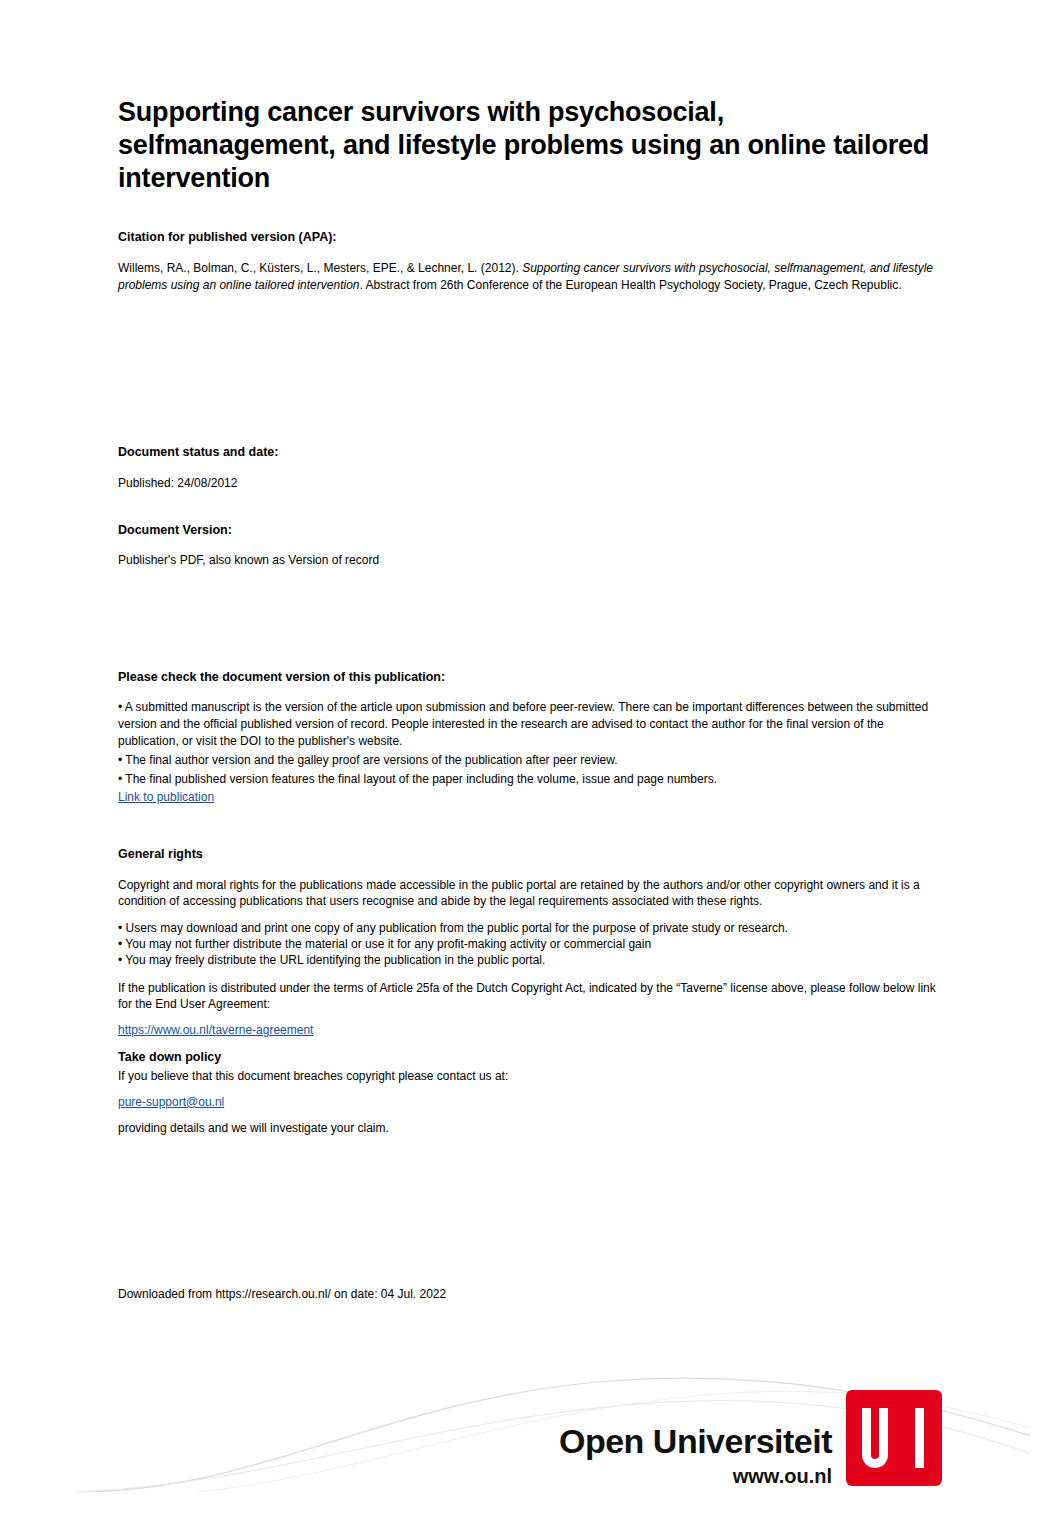Supporting cancer survivors with psychosocial, selfmanagement, and lifestyle problems using an online tailored intervention
Citation for published version (APA):
Willems, RA., Bolman, C., Küsters, L., Mesters, EPE., & Lechner, L. (2012). Supporting cancer survivors with psychosocial, selfmanagement, and lifestyle problems using an online tailored intervention. Abstract from 26th Conference of the European Health Psychology Society, Prague, Czech Republic.
Document status and date:
Published: 24/08/2012
Document Version:
Publisher's PDF, also known as Version of record
Please check the document version of this publication:
• A submitted manuscript is the version of the article upon submission and before peer-review. There can be important differences between the submitted version and the official published version of record. People interested in the research are advised to contact the author for the final version of the publication, or visit the DOI to the publisher's website.
• The final author version and the galley proof are versions of the publication after peer review.
• The final published version features the final layout of the paper including the volume, issue and page numbers.
Link to publication
General rights
Copyright and moral rights for the publications made accessible in the public portal are retained by the authors and/or other copyright owners and it is a condition of accessing publications that users recognise and abide by the legal requirements associated with these rights.
• Users may download and print one copy of any publication from the public portal for the purpose of private study or research.
• You may not further distribute the material or use it for any profit-making activity or commercial gain
• You may freely distribute the URL identifying the publication in the public portal.
If the publication is distributed under the terms of Article 25fa of the Dutch Copyright Act, indicated by the “Taverne” license above, please follow below link for the End User Agreement:
https://www.ou.nl/taverne-agreement
Take down policy
If you believe that this document breaches copyright please contact us at:
pure-support@ou.nl
providing details and we will investigate your claim.
Downloaded from https://research.ou.nl/ on date: 04 Jul. 2022
Open Universiteit
www.ou.nl